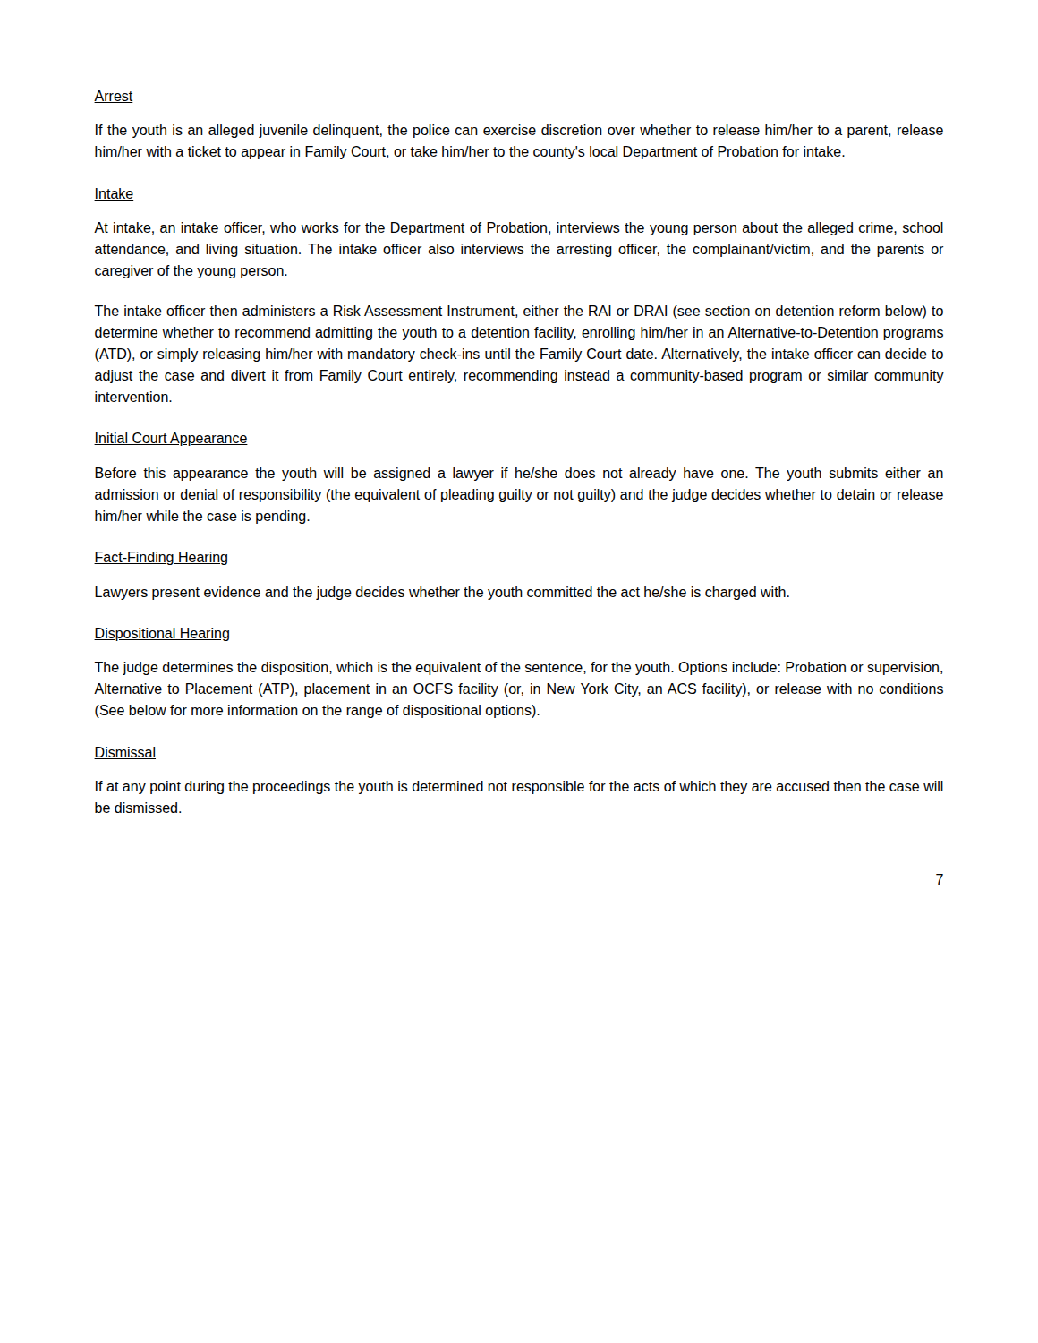Arrest
If the youth is an alleged juvenile delinquent, the police can exercise discretion over whether to release him/her to a parent, release him/her with a ticket to appear in Family Court, or take him/her to the county's local Department of Probation for intake.
Intake
At intake, an intake officer, who works for the Department of Probation, interviews the young person about the alleged crime, school attendance, and living situation. The intake officer also interviews the arresting officer, the complainant/victim, and the parents or caregiver of the young person.
The intake officer then administers a Risk Assessment Instrument, either the RAI or DRAI (see section on detention reform below) to determine whether to recommend admitting the youth to a detention facility, enrolling him/her in an Alternative-to-Detention programs (ATD), or simply releasing him/her with mandatory check-ins until the Family Court date. Alternatively, the intake officer can decide to adjust the case and divert it from Family Court entirely, recommending instead a community-based program or similar community intervention.
Initial Court Appearance
Before this appearance the youth will be assigned a lawyer if he/she does not already have one. The youth submits either an admission or denial of responsibility (the equivalent of pleading guilty or not guilty) and the judge decides whether to detain or release him/her while the case is pending.
Fact-Finding Hearing
Lawyers present evidence and the judge decides whether the youth committed the act he/she is charged with.
Dispositional Hearing
The judge determines the disposition, which is the equivalent of the sentence, for the youth. Options include: Probation or supervision, Alternative to Placement (ATP), placement in an OCFS facility (or, in New York City, an ACS facility), or release with no conditions (See below for more information on the range of dispositional options).
Dismissal
If at any point during the proceedings the youth is determined not responsible for the acts of which they are accused then the case will be dismissed.
7